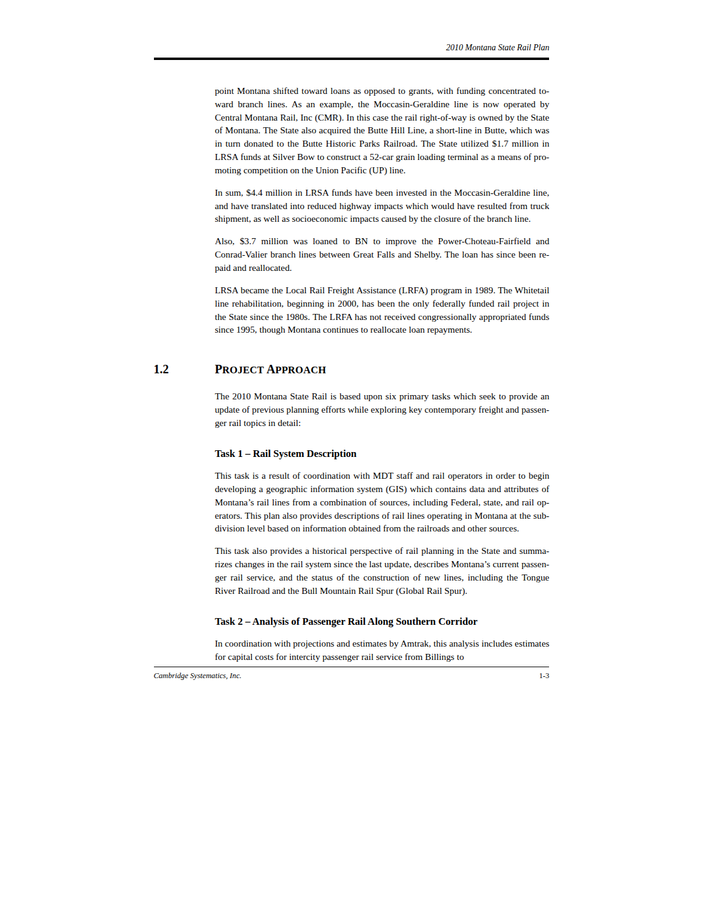2010 Montana State Rail Plan
point Montana shifted toward loans as opposed to grants, with funding concentrated toward branch lines. As an example, the Moccasin-Geraldine line is now operated by Central Montana Rail, Inc (CMR). In this case the rail right-of-way is owned by the State of Montana. The State also acquired the Butte Hill Line, a short-line in Butte, which was in turn donated to the Butte Historic Parks Railroad. The State utilized $1.7 million in LRSA funds at Silver Bow to construct a 52-car grain loading terminal as a means of promoting competition on the Union Pacific (UP) line.
In sum, $4.4 million in LRSA funds have been invested in the Moccasin-Geraldine line, and have translated into reduced highway impacts which would have resulted from truck shipment, as well as socioeconomic impacts caused by the closure of the branch line.
Also, $3.7 million was loaned to BN to improve the Power-Choteau-Fairfield and Conrad-Valier branch lines between Great Falls and Shelby. The loan has since been repaid and reallocated.
LRSA became the Local Rail Freight Assistance (LRFA) program in 1989. The Whitetail line rehabilitation, beginning in 2000, has been the only federally funded rail project in the State since the 1980s. The LRFA has not received congressionally appropriated funds since 1995, though Montana continues to reallocate loan repayments.
1.2
PROJECT APPROACH
The 2010 Montana State Rail is based upon six primary tasks which seek to provide an update of previous planning efforts while exploring key contemporary freight and passenger rail topics in detail:
Task 1 – Rail System Description
This task is a result of coordination with MDT staff and rail operators in order to begin developing a geographic information system (GIS) which contains data and attributes of Montana’s rail lines from a combination of sources, including Federal, state, and rail operators. This plan also provides descriptions of rail lines operating in Montana at the subdivision level based on information obtained from the railroads and other sources.
This task also provides a historical perspective of rail planning in the State and summarizes changes in the rail system since the last update, describes Montana’s current passenger rail service, and the status of the construction of new lines, including the Tongue River Railroad and the Bull Mountain Rail Spur (Global Rail Spur).
Task 2 – Analysis of Passenger Rail Along Southern Corridor
In coordination with projections and estimates by Amtrak, this analysis includes estimates for capital costs for intercity passenger rail service from Billings to
Cambridge Systematics, Inc. 1-3